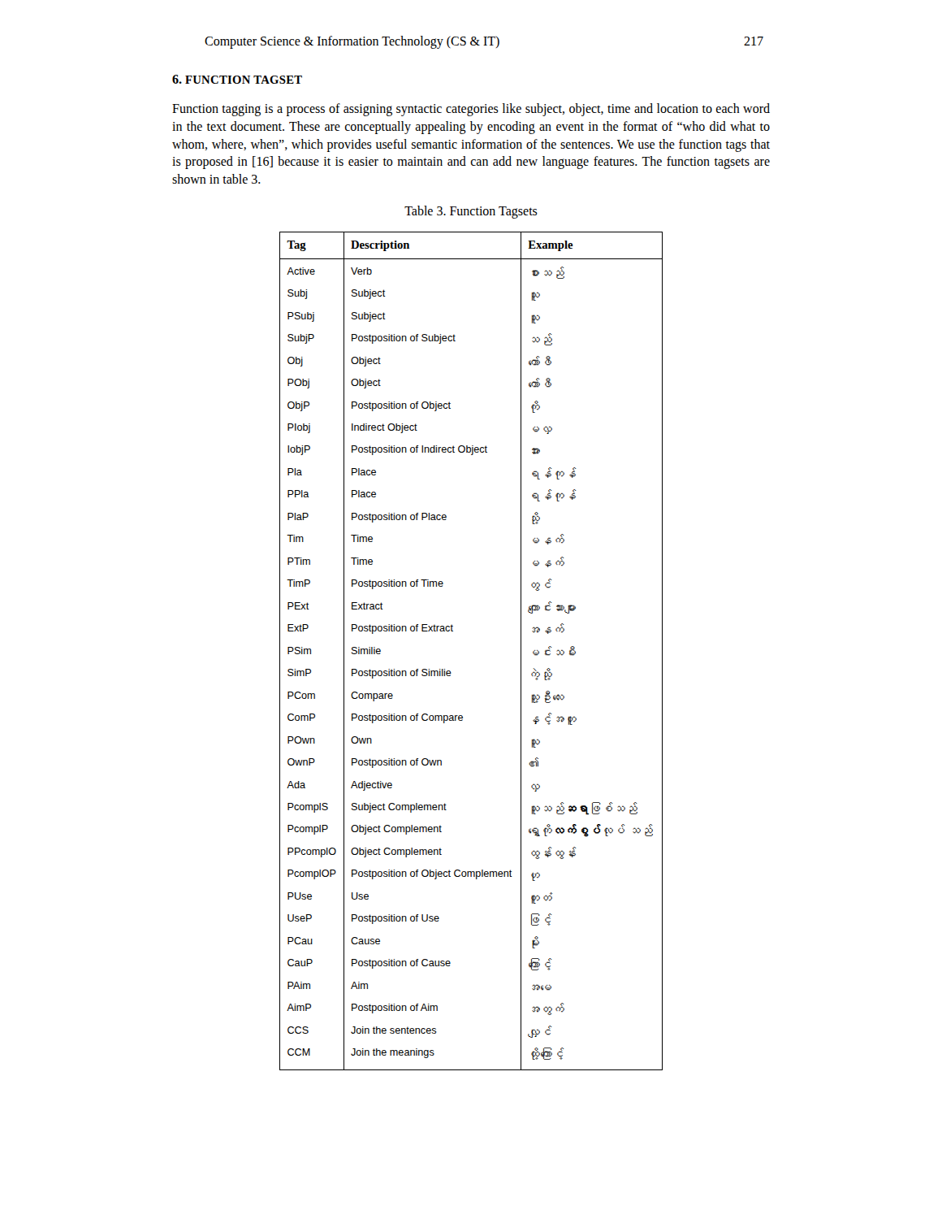Computer Science & Information Technology (CS & IT) 217
6. Function tagset
Function tagging is a process of assigning syntactic categories like subject, object, time and location to each word in the text document. These are conceptually appealing by encoding an event in the format of “who did what to whom, where, when”, which provides useful semantic information of the sentences. We use the function tags that is proposed in [16] because it is easier to maintain and can add new language features. The function tagsets are shown in table 3.
Table 3. Function Tagsets
| Tag | Description | Example |
| --- | --- | --- |
| Active | Verb | စားသည် |
| Subj | Subject | သူ |
| PSubj | Subject | သူ |
| SubjP | Postposition of Subject | သည် |
| Obj | Object | ကော်ဖီ |
| PObj | Object | ကော်ဖီ |
| ObjP | Postposition of Object | ကို |
| PIobj | Indirect Object | မလှ |
| IobjP | Postposition of Indirect Object | အား |
| Pla | Place | ရန်ကုန် |
| PPla | Place | ရန်ကုန် |
| PlaP | Postposition of Place | သို့ |
| Tim | Time | မနက် |
| PTim | Time | မနက် |
| TimP | Postposition of Time | တွင် |
| PExt | Extract | ကျောင်းသားများ |
| ExtP | Postposition of Extract | အနက် |
| PSim | Similie | မင်းသမီး |
| SimP | Postposition of Similie | ကဲ့သို့ |
| PCom | Compare | သူ့ဦးလေး |
| ComP | Postposition of Compare | နှင့်အတူ |
| POwn | Own | သူ |
| OwnP | Postposition of Own | ၏ |
| Ada | Adjective | လှ |
| PcomplS | Subject Complement | သူသည် ဆရာ ဖြစ်သည် |
| PcomplP | Object Complement | ရွှေကို လက်စွပ် လုပ် သည် |
| PPcomplO | Object Complement | ထွန်းထွန်း |
| PcomplOP | Postposition of Object Complement | ဟု |
| PUse | Use | တူတံ |
| UseP | Postposition of Use | ဖြင့် |
| PCau | Cause | မိုး |
| CauP | Postposition of Cause | ကြောင့် |
| PAim | Aim | အမေ |
| AimP | Postposition of Aim | အတွက် |
| CCS | Join the sentences | လျှင် |
| CCM | Join the meanings | ထို့ကြောင့် |